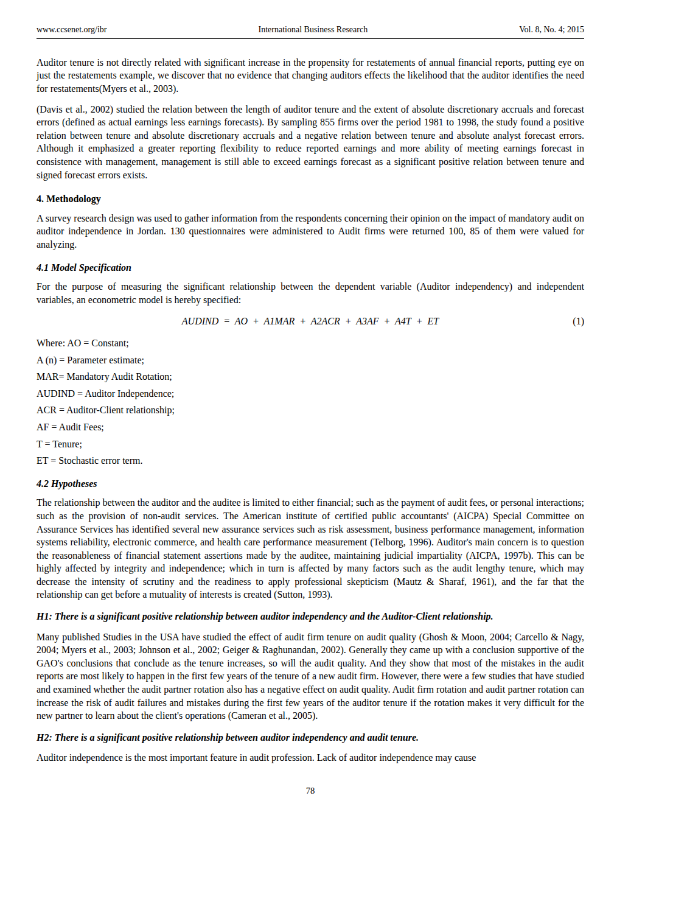www.ccsenet.org/ibr
International Business Research
Vol. 8, No. 4; 2015
Auditor tenure is not directly related with significant increase in the propensity for restatements of annual financial reports, putting eye on just the restatements example, we discover that no evidence that changing auditors effects the likelihood that the auditor identifies the need for restatements(Myers et al., 2003).
(Davis et al., 2002) studied the relation between the length of auditor tenure and the extent of absolute discretionary accruals and forecast errors (defined as actual earnings less earnings forecasts). By sampling 855 firms over the period 1981 to 1998, the study found a positive relation between tenure and absolute discretionary accruals and a negative relation between tenure and absolute analyst forecast errors. Although it emphasized a greater reporting flexibility to reduce reported earnings and more ability of meeting earnings forecast in consistence with management, management is still able to exceed earnings forecast as a significant positive relation between tenure and signed forecast errors exists.
4. Methodology
A survey research design was used to gather information from the respondents concerning their opinion on the impact of mandatory audit on auditor independence in Jordan. 130 questionnaires were administered to Audit firms were returned 100, 85 of them were valued for analyzing.
4.1 Model Specification
For the purpose of measuring the significant relationship between the dependent variable (Auditor independency) and independent variables, an econometric model is hereby specified:
AUDIND = AO + A1MAR + A2ACR + A3AF + A4T + ET (1)
Where: AO = Constant;
A (n) = Parameter estimate;
MAR= Mandatory Audit Rotation;
AUDIND = Auditor Independence;
ACR = Auditor-Client relationship;
AF = Audit Fees;
T = Tenure;
ET = Stochastic error term.
4.2 Hypotheses
The relationship between the auditor and the auditee is limited to either financial; such as the payment of audit fees, or personal interactions; such as the provision of non-audit services. The American institute of certified public accountants' (AICPA) Special Committee on Assurance Services has identified several new assurance services such as risk assessment, business performance management, information systems reliability, electronic commerce, and health care performance measurement (Telborg, 1996). Auditor's main concern is to question the reasonableness of financial statement assertions made by the auditee, maintaining judicial impartiality (AICPA, 1997b). This can be highly affected by integrity and independence; which in turn is affected by many factors such as the audit lengthy tenure, which may decrease the intensity of scrutiny and the readiness to apply professional skepticism (Mautz & Sharaf, 1961), and the far that the relationship can get before a mutuality of interests is created (Sutton, 1993).
H1: There is a significant positive relationship between auditor independency and the Auditor-Client relationship.
Many published Studies in the USA have studied the effect of audit firm tenure on audit quality (Ghosh & Moon, 2004; Carcello & Nagy, 2004; Myers et al., 2003; Johnson et al., 2002; Geiger & Raghunandan, 2002). Generally they came up with a conclusion supportive of the GAO's conclusions that conclude as the tenure increases, so will the audit quality. And they show that most of the mistakes in the audit reports are most likely to happen in the first few years of the tenure of a new audit firm. However, there were a few studies that have studied and examined whether the audit partner rotation also has a negative effect on audit quality. Audit firm rotation and audit partner rotation can increase the risk of audit failures and mistakes during the first few years of the auditor tenure if the rotation makes it very difficult for the new partner to learn about the client's operations (Cameran et al., 2005).
H2: There is a significant positive relationship between auditor independency and audit tenure.
Auditor independence is the most important feature in audit profession. Lack of auditor independence may cause
78